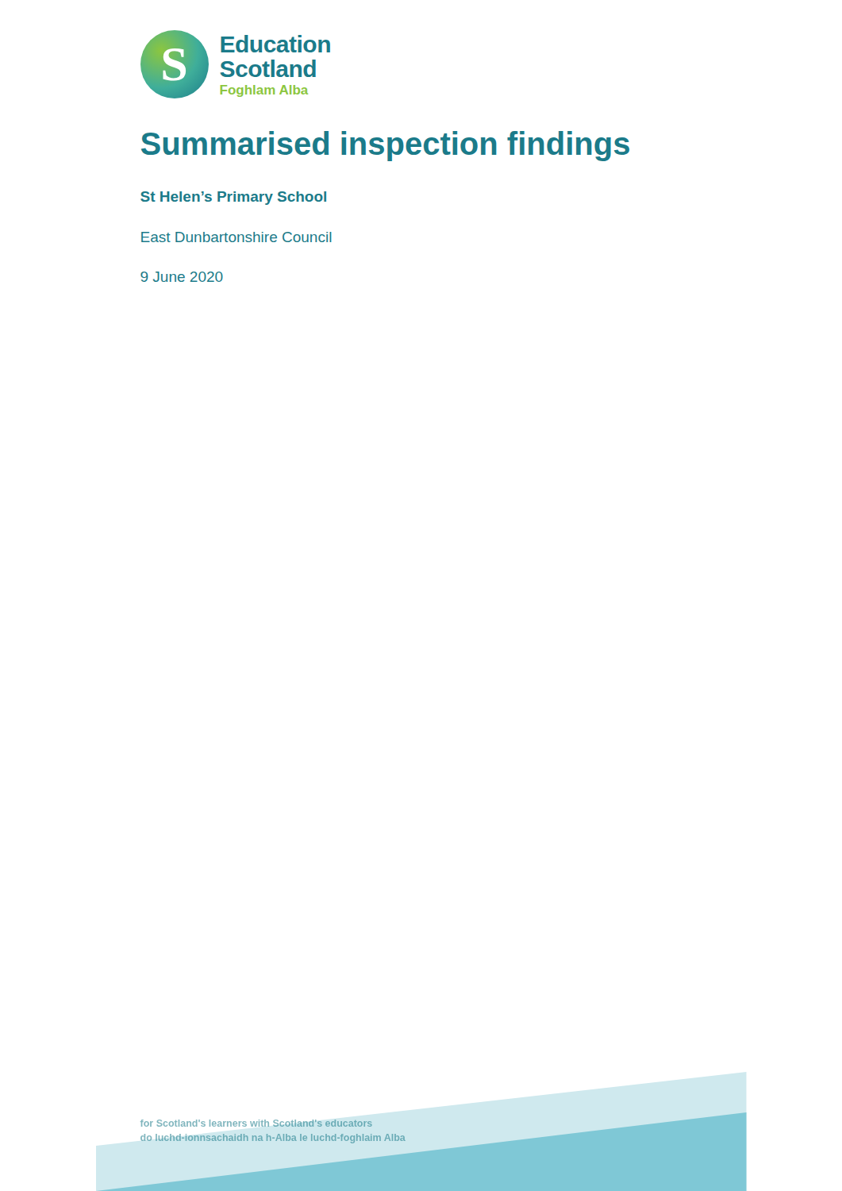Education Scotland Foghlam Alba
Summarised inspection findings
St Helen’s Primary School
East Dunbartonshire Council
9 June 2020
for Scotland's learners with Scotland's educators
do luchd-ionnsachaidh na h-Alba le luchd-foghlaim Alba